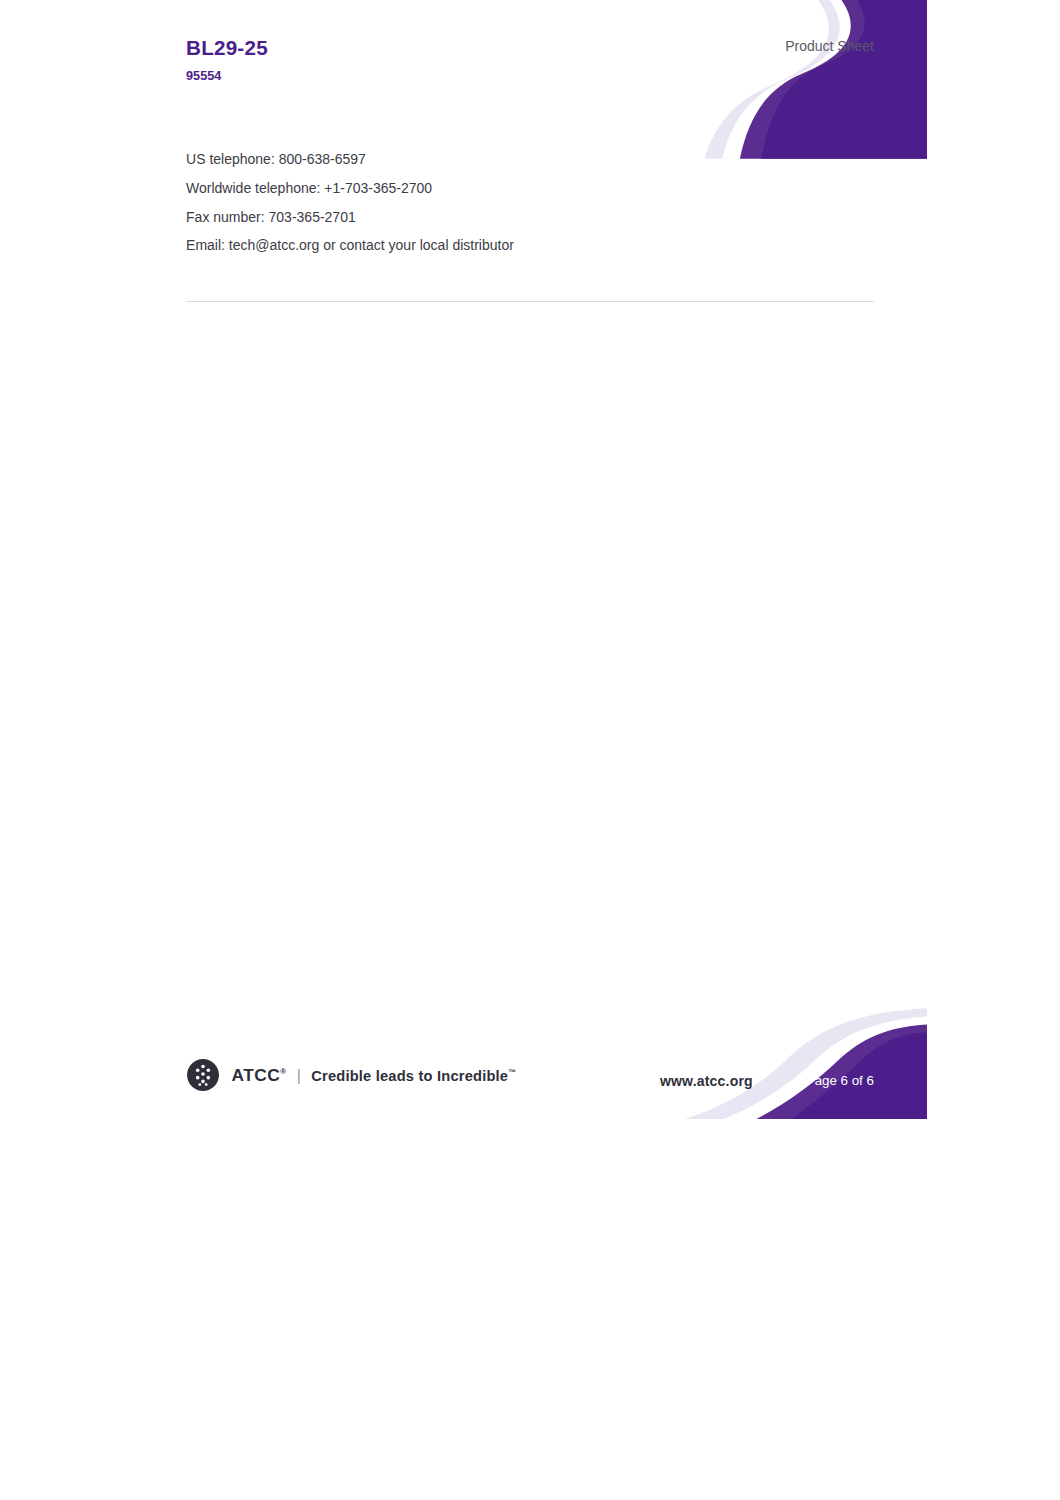BL29-25
95554
Product Sheet
US telephone: 800-638-6597
Worldwide telephone: +1-703-365-2700
Fax number: 703-365-2701
Email: tech@atcc.org or contact your local distributor
ATCC® | Credible leads to Incredible™
www.atcc.org
Page 6 of 6